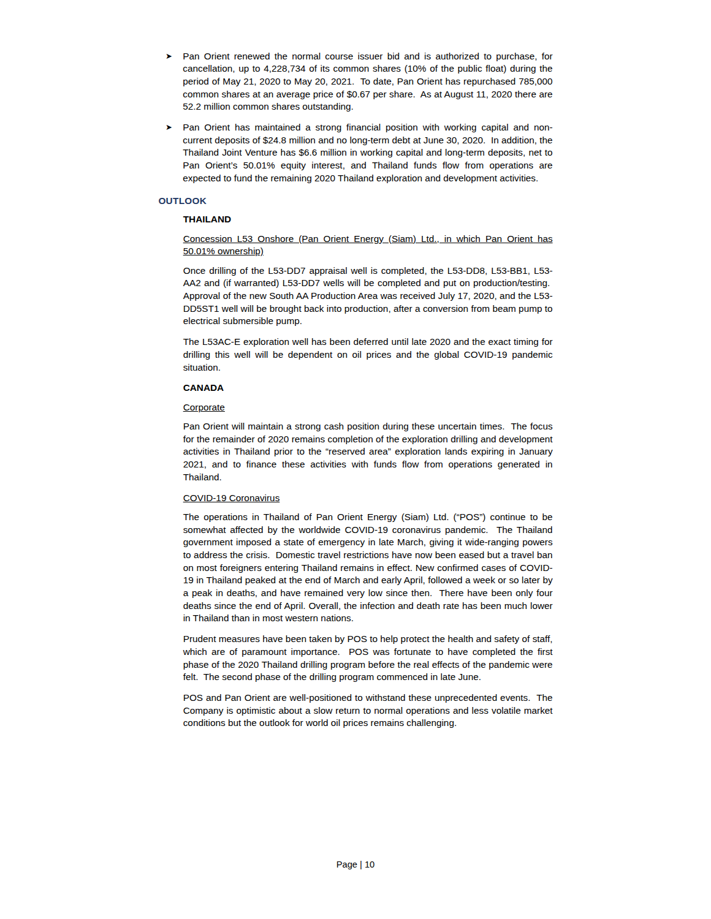Pan Orient renewed the normal course issuer bid and is authorized to purchase, for cancellation, up to 4,228,734 of its common shares (10% of the public float) during the period of May 21, 2020 to May 20, 2021. To date, Pan Orient has repurchased 785,000 common shares at an average price of $0.67 per share. As at August 11, 2020 there are 52.2 million common shares outstanding.
Pan Orient has maintained a strong financial position with working capital and non-current deposits of $24.8 million and no long-term debt at June 30, 2020. In addition, the Thailand Joint Venture has $6.6 million in working capital and long-term deposits, net to Pan Orient’s 50.01% equity interest, and Thailand funds flow from operations are expected to fund the remaining 2020 Thailand exploration and development activities.
OUTLOOK
THAILAND
Concession L53 Onshore (Pan Orient Energy (Siam) Ltd., in which Pan Orient has 50.01% ownership)
Once drilling of the L53-DD7 appraisal well is completed, the L53-DD8, L53-BB1, L53-AA2 and (if warranted) L53-DD7 wells will be completed and put on production/testing. Approval of the new South AA Production Area was received July 17, 2020, and the L53-DD5ST1 well will be brought back into production, after a conversion from beam pump to electrical submersible pump.
The L53AC-E exploration well has been deferred until late 2020 and the exact timing for drilling this well will be dependent on oil prices and the global COVID-19 pandemic situation.
CANADA
Corporate
Pan Orient will maintain a strong cash position during these uncertain times. The focus for the remainder of 2020 remains completion of the exploration drilling and development activities in Thailand prior to the “reserved area” exploration lands expiring in January 2021, and to finance these activities with funds flow from operations generated in Thailand.
COVID-19 Coronavirus
The operations in Thailand of Pan Orient Energy (Siam) Ltd. (“POS”) continue to be somewhat affected by the worldwide COVID-19 coronavirus pandemic. The Thailand government imposed a state of emergency in late March, giving it wide-ranging powers to address the crisis. Domestic travel restrictions have now been eased but a travel ban on most foreigners entering Thailand remains in effect. New confirmed cases of COVID-19 in Thailand peaked at the end of March and early April, followed a week or so later by a peak in deaths, and have remained very low since then. There have been only four deaths since the end of April. Overall, the infection and death rate has been much lower in Thailand than in most western nations.
Prudent measures have been taken by POS to help protect the health and safety of staff, which are of paramount importance. POS was fortunate to have completed the first phase of the 2020 Thailand drilling program before the real effects of the pandemic were felt. The second phase of the drilling program commenced in late June.
POS and Pan Orient are well-positioned to withstand these unprecedented events. The Company is optimistic about a slow return to normal operations and less volatile market conditions but the outlook for world oil prices remains challenging.
Page | 10